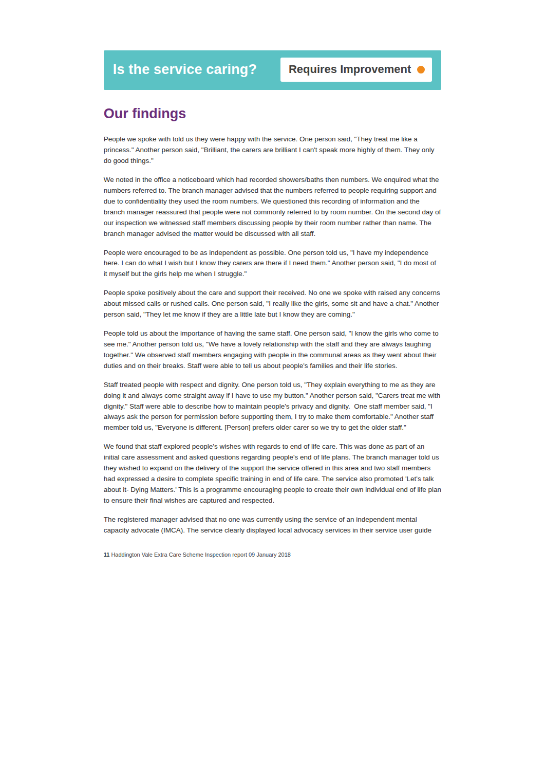Is the service caring?
Requires Improvement
Our findings
People we spoke with told us they were happy with the service. One person said, "They treat me like a princess." Another person said, "Brilliant, the carers are brilliant I can't speak more highly of them. They only do good things."
We noted in the office a noticeboard which had recorded showers/baths then numbers. We enquired what the numbers referred to. The branch manager advised that the numbers referred to people requiring support and due to confidentiality they used the room numbers. We questioned this recording of information and the branch manager reassured that people were not commonly referred to by room number. On the second day of our inspection we witnessed staff members discussing people by their room number rather than name. The branch manager advised the matter would be discussed with all staff.
People were encouraged to be as independent as possible. One person told us, "I have my independence here. I can do what I wish but I know they carers are there if I need them." Another person said, "I do most of it myself but the girls help me when I struggle."
People spoke positively about the care and support their received. No one we spoke with raised any concerns about missed calls or rushed calls. One person said, "I really like the girls, some sit and have a chat." Another person said, "They let me know if they are a little late but I know they are coming."
People told us about the importance of having the same staff. One person said, "I know the girls who come to see me." Another person told us, "We have a lovely relationship with the staff and they are always laughing together." We observed staff members engaging with people in the communal areas as they went about their duties and on their breaks. Staff were able to tell us about people's families and their life stories.
Staff treated people with respect and dignity. One person told us, "They explain everything to me as they are doing it and always come straight away if I have to use my button." Another person said, "Carers treat me with dignity." Staff were able to describe how to maintain people's privacy and dignity. One staff member said, "I always ask the person for permission before supporting them, I try to make them comfortable." Another staff member told us, "Everyone is different. [Person] prefers older carer so we try to get the older staff."
We found that staff explored people's wishes with regards to end of life care. This was done as part of an initial care assessment and asked questions regarding people's end of life plans. The branch manager told us they wished to expand on the delivery of the support the service offered in this area and two staff members had expressed a desire to complete specific training in end of life care. The service also promoted 'Let's talk about it- Dying Matters.' This is a programme encouraging people to create their own individual end of life plan to ensure their final wishes are captured and respected.
The registered manager advised that no one was currently using the service of an independent mental capacity advocate (IMCA). The service clearly displayed local advocacy services in their service user guide
11 Haddington Vale Extra Care Scheme Inspection report 09 January 2018